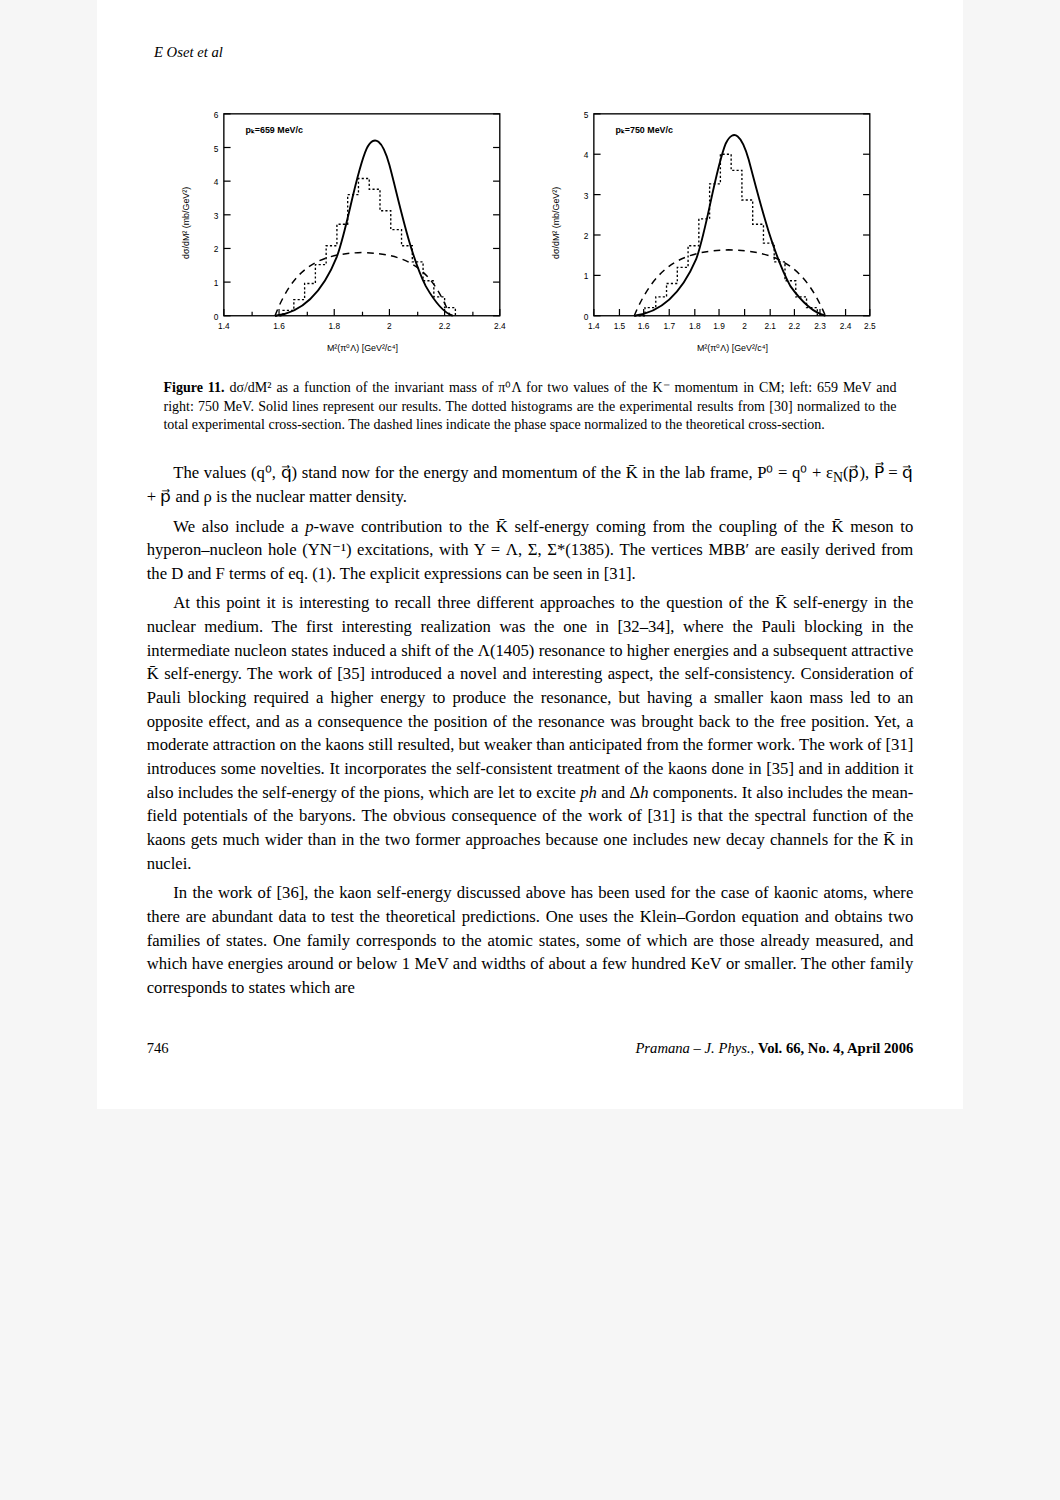E Oset et al
0 1 2 3 4 5 6 1.4 1.6 1.8 2 2.2 2.4 M²(π⁰Λ) [GeV²/c⁴] dσ/dM² (mb/GeV²) pₖ=659 MeV/c
0 1 2 3 4 5 1.4 1.5 1.6 1.7 1.8 1.9 2 2.1 2.2 2.3 2.4 2.5 M²(π⁰Λ) [GeV²/c⁴] dσ/dM² (mb/GeV²) pₖ=750 MeV/c
Figure 11. dσ/dM² as a function of the invariant mass of π⁰Λ for two values of the K⁻ momentum in CM; left: 659 MeV and right: 750 MeV. Solid lines represent our results. The dotted histograms are the experimental results from [30] normalized to the total experimental cross-section. The dashed lines indicate the phase space normalized to the theoretical cross-section.
The values (q⁰, q⃗) stand now for the energy and momentum of the K̄ in the lab frame, P⁰ = q⁰ + εN(p⃗), P⃗ = q⃗ + p⃗ and ρ is the nuclear matter density.
We also include a p-wave contribution to the K̄ self-energy coming from the coupling of the K̄ meson to hyperon–nucleon hole (YN⁻¹) excitations, with Y = Λ, Σ, Σ*(1385). The vertices MBB′ are easily derived from the D and F terms of eq. (1). The explicit expressions can be seen in [31].
At this point it is interesting to recall three different approaches to the question of the K̄ self-energy in the nuclear medium. The first interesting realization was the one in [32–34], where the Pauli blocking in the intermediate nucleon states induced a shift of the Λ(1405) resonance to higher energies and a subsequent attractive K̄ self-energy. The work of [35] introduced a novel and interesting aspect, the self-consistency. Consideration of Pauli blocking required a higher energy to produce the resonance, but having a smaller kaon mass led to an opposite effect, and as a consequence the position of the resonance was brought back to the free position. Yet, a moderate attraction on the kaons still resulted, but weaker than anticipated from the former work. The work of [31] introduces some novelties. It incorporates the self-consistent treatment of the kaons done in [35] and in addition it also includes the self-energy of the pions, which are let to excite ph and Δh components. It also includes the mean-field potentials of the baryons. The obvious consequence of the work of [31] is that the spectral function of the kaons gets much wider than in the two former approaches because one includes new decay channels for the K̄ in nuclei.
In the work of [36], the kaon self-energy discussed above has been used for the case of kaonic atoms, where there are abundant data to test the theoretical predictions. One uses the Klein–Gordon equation and obtains two families of states. One family corresponds to the atomic states, some of which are those already measured, and which have energies around or below 1 MeV and widths of about a few hundred KeV or smaller. The other family corresponds to states which are
746
Pramana – J. Phys., Vol. 66, No. 4, April 2006